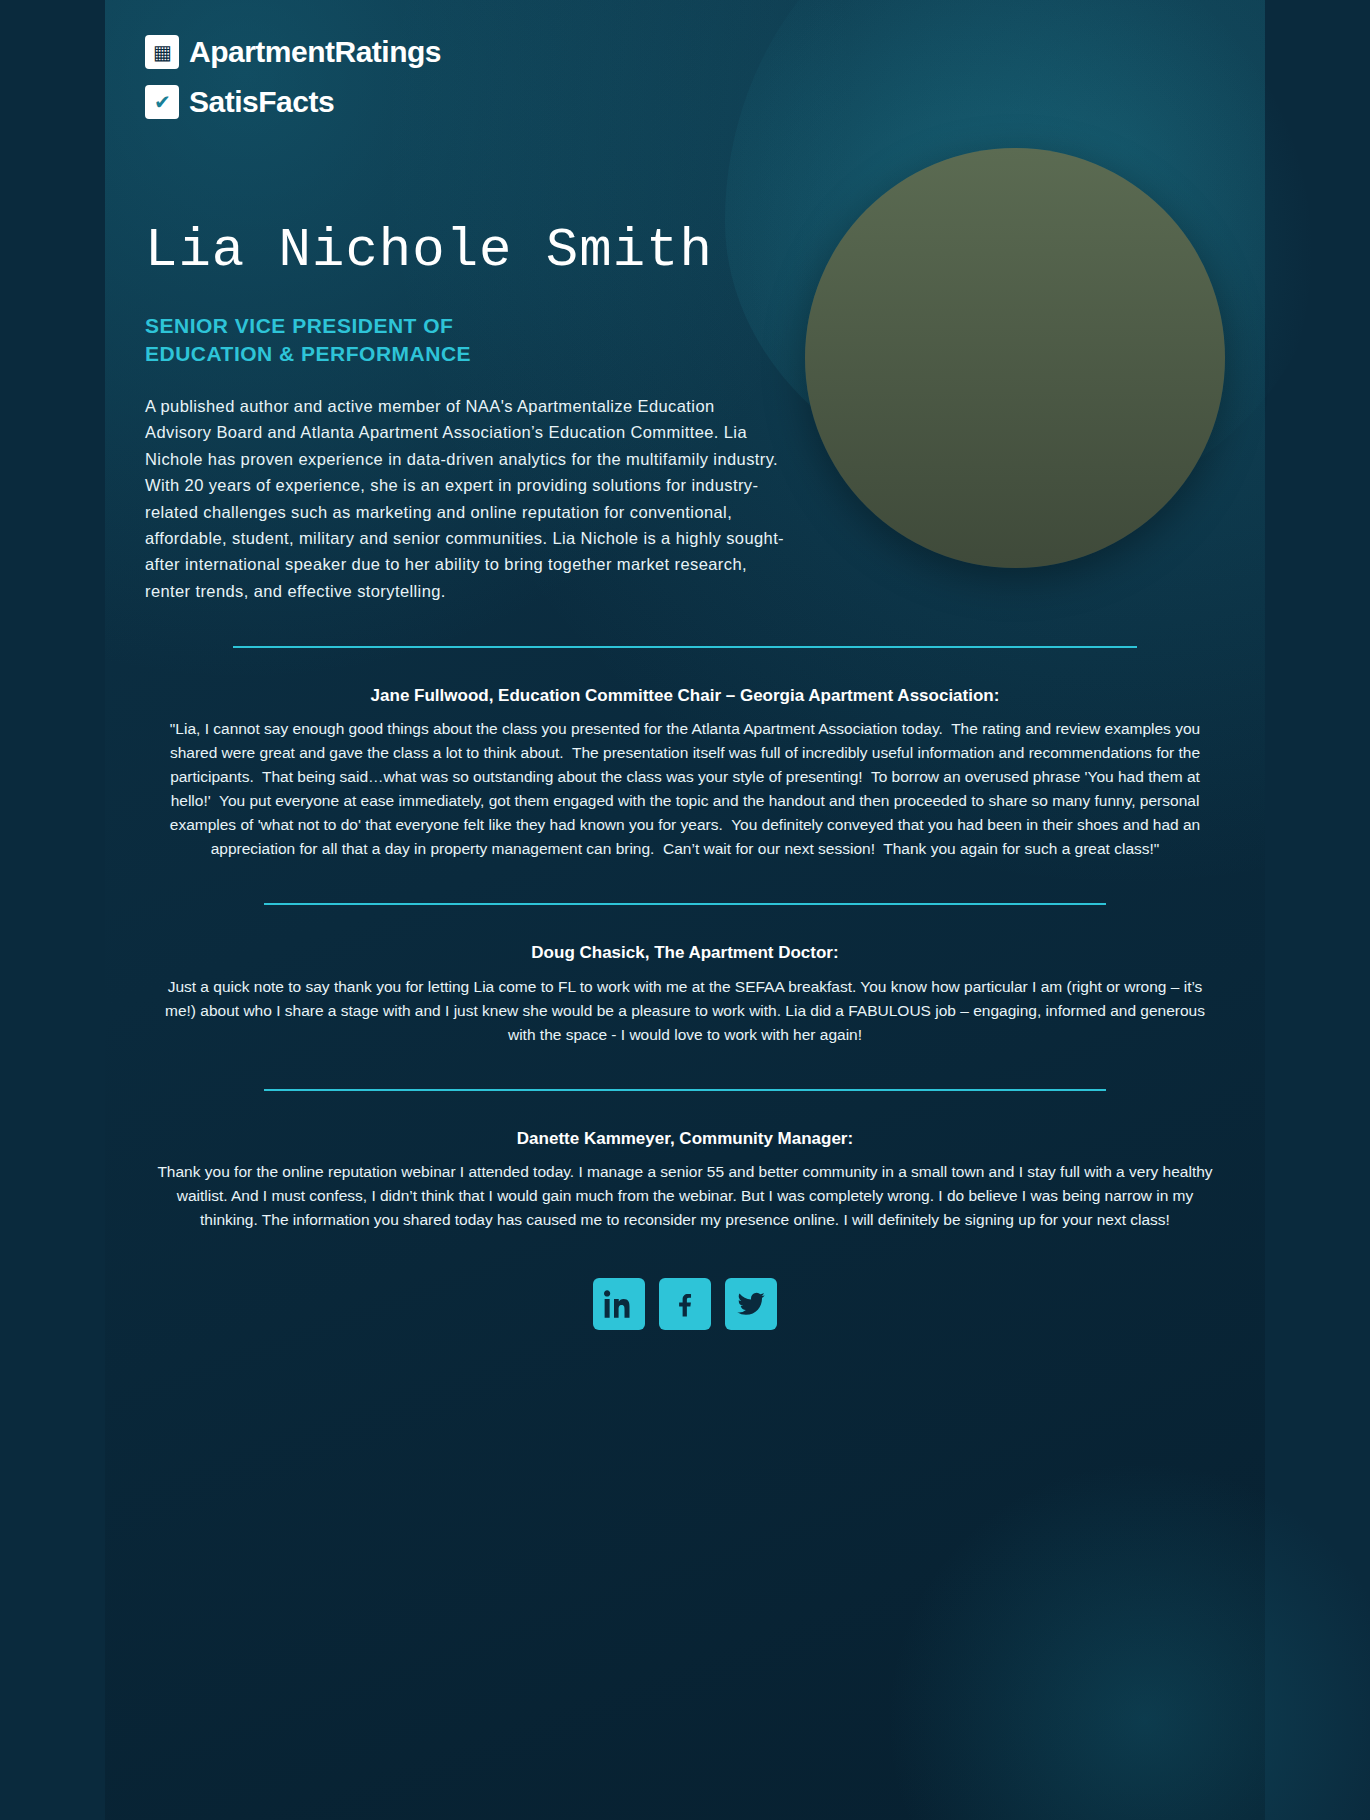▦ ApartmentRatings
✔ SatisFacts
Lia Nichole Smith
Senior Vice President of
Education & Performance
A published author and active member of NAA's Apartmentalize Education Advisory Board and Atlanta Apartment Association’s Education Committee. Lia Nichole has proven experience in data-driven analytics for the multifamily industry. With 20 years of experience, she is an expert in providing solutions for industry-related challenges such as marketing and online reputation for conventional, affordable, student, military and senior communities. Lia Nichole is a highly sought-after international speaker due to her ability to bring together market research, renter trends, and effective storytelling.
Portrait of Lia Nichole Smith
Jane Fullwood, Education Committee Chair – Georgia Apartment Association:
"Lia, I cannot say enough good things about the class you presented for the Atlanta Apartment Association today. The rating and review examples you shared were great and gave the class a lot to think about. The presentation itself was full of incredibly useful information and recommendations for the participants. That being said…what was so outstanding about the class was your style of presenting! To borrow an overused phrase 'You had them at hello!' You put everyone at ease immediately, got them engaged with the topic and the handout and then proceeded to share so many funny, personal examples of 'what not to do' that everyone felt like they had known you for years. You definitely conveyed that you had been in their shoes and had an appreciation for all that a day in property management can bring. Can’t wait for our next session! Thank you again for such a great class!"
Doug Chasick, The Apartment Doctor:
Just a quick note to say thank you for letting Lia come to FL to work with me at the SEFAA breakfast. You know how particular I am (right or wrong – it’s me!) about who I share a stage with and I just knew she would be a pleasure to work with. Lia did a FABULOUS job – engaging, informed and generous with the space - I would love to work with her again!
Danette Kammeyer, Community Manager:
Thank you for the online reputation webinar I attended today. I manage a senior 55 and better community in a small town and I stay full with a very healthy waitlist. And I must confess, I didn’t think that I would gain much from the webinar. But I was completely wrong. I do believe I was being narrow in my thinking. The information you shared today has caused me to reconsider my presence online. I will definitely be signing up for your next class!
LinkedIn Facebook Twitter